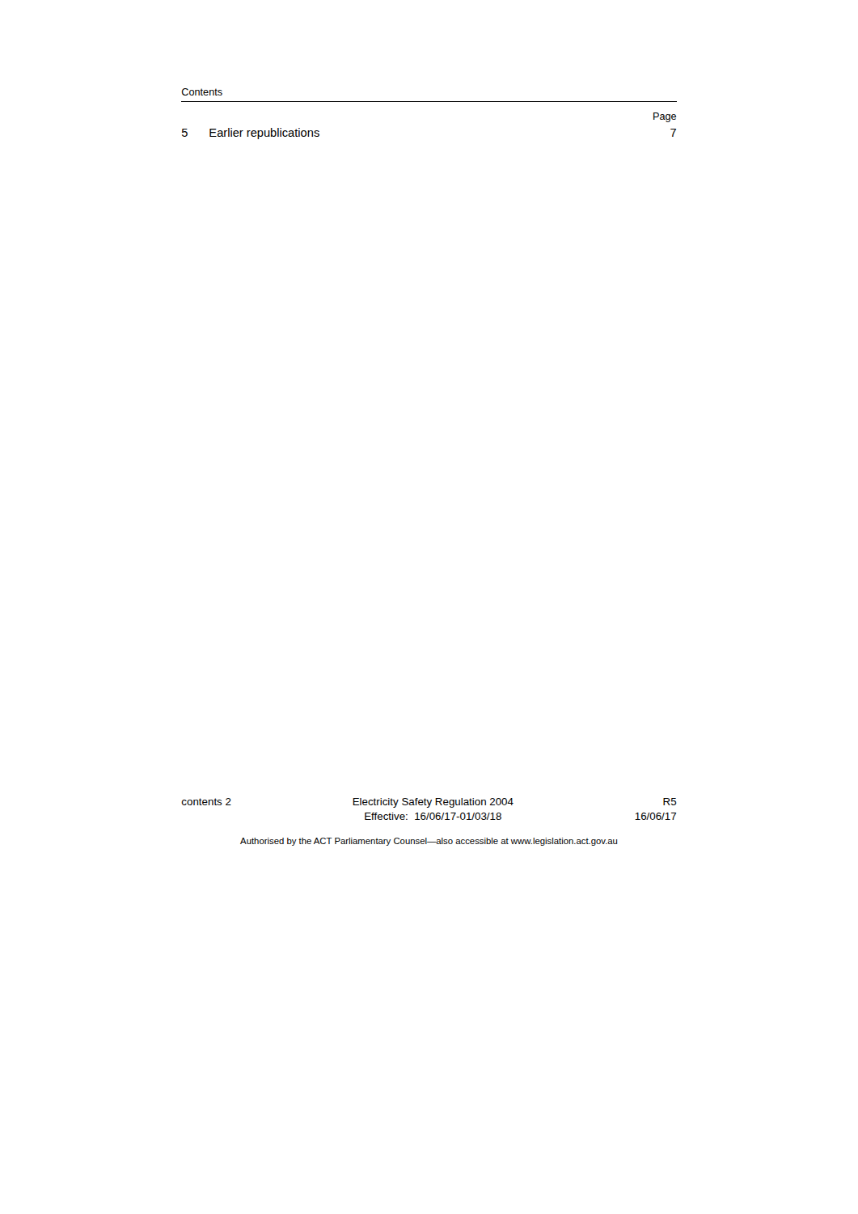Contents
Page
5 Earlier republications 7
contents 2
Electricity Safety Regulation 2004 Effective: 16/06/17-01/03/18
R5 16/06/17
Authorised by the ACT Parliamentary Counsel—also accessible at www.legislation.act.gov.au